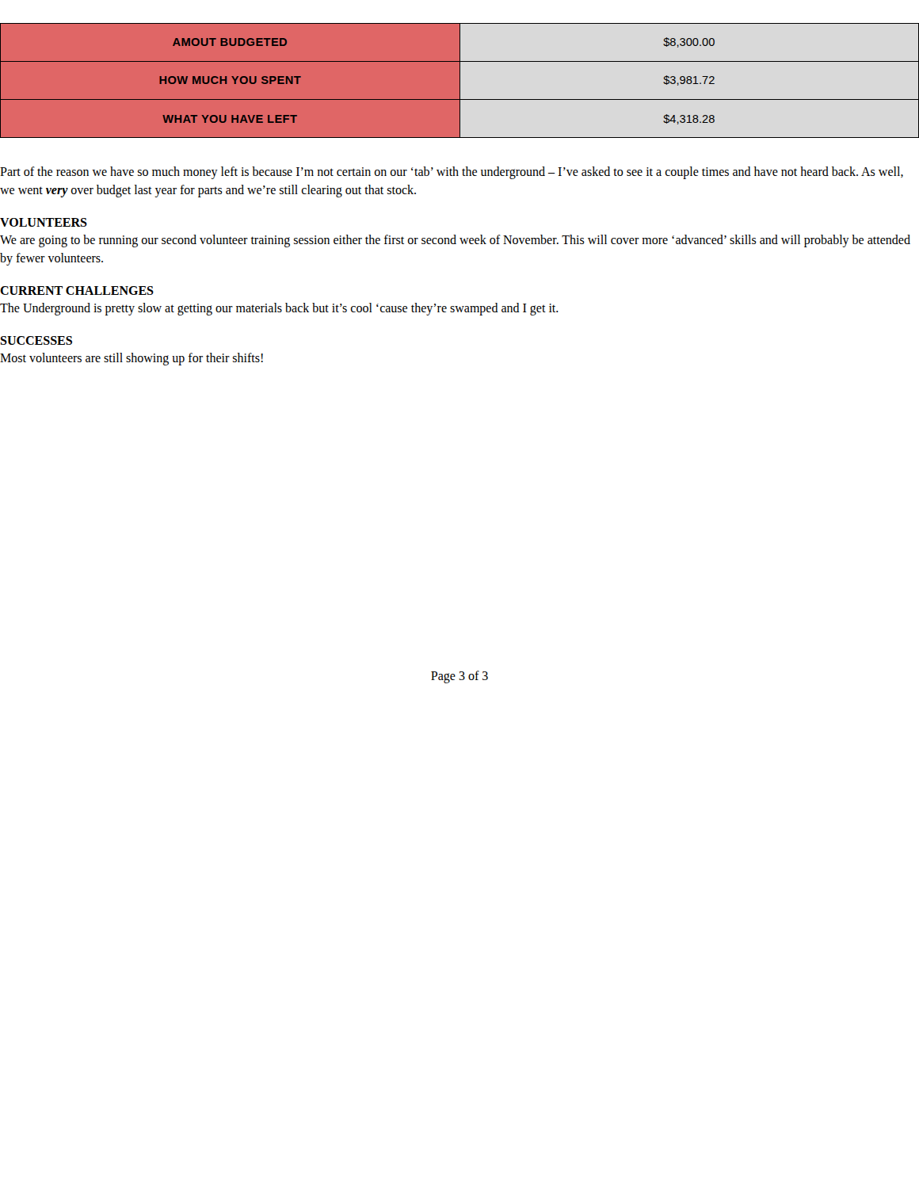| AMOUT BUDGETED | $8,300.00 |
| HOW MUCH YOU SPENT | $3,981.72 |
| WHAT YOU HAVE LEFT | $4,318.28 |
Part of the reason we have so much money left is because I’m not certain on our ‘tab’ with the underground – I’ve asked to see it a couple times and have not heard back. As well, we went very over budget last year for parts and we’re still clearing out that stock.
VOLUNTEERS
We are going to be running our second volunteer training session either the first or second week of November. This will cover more ‘advanced’ skills and will probably be attended by fewer volunteers.
CURRENT CHALLENGES
The Underground is pretty slow at getting our materials back but it’s cool ‘cause they’re swamped and I get it.
SUCCESSES
Most volunteers are still showing up for their shifts!
Page 3 of 3